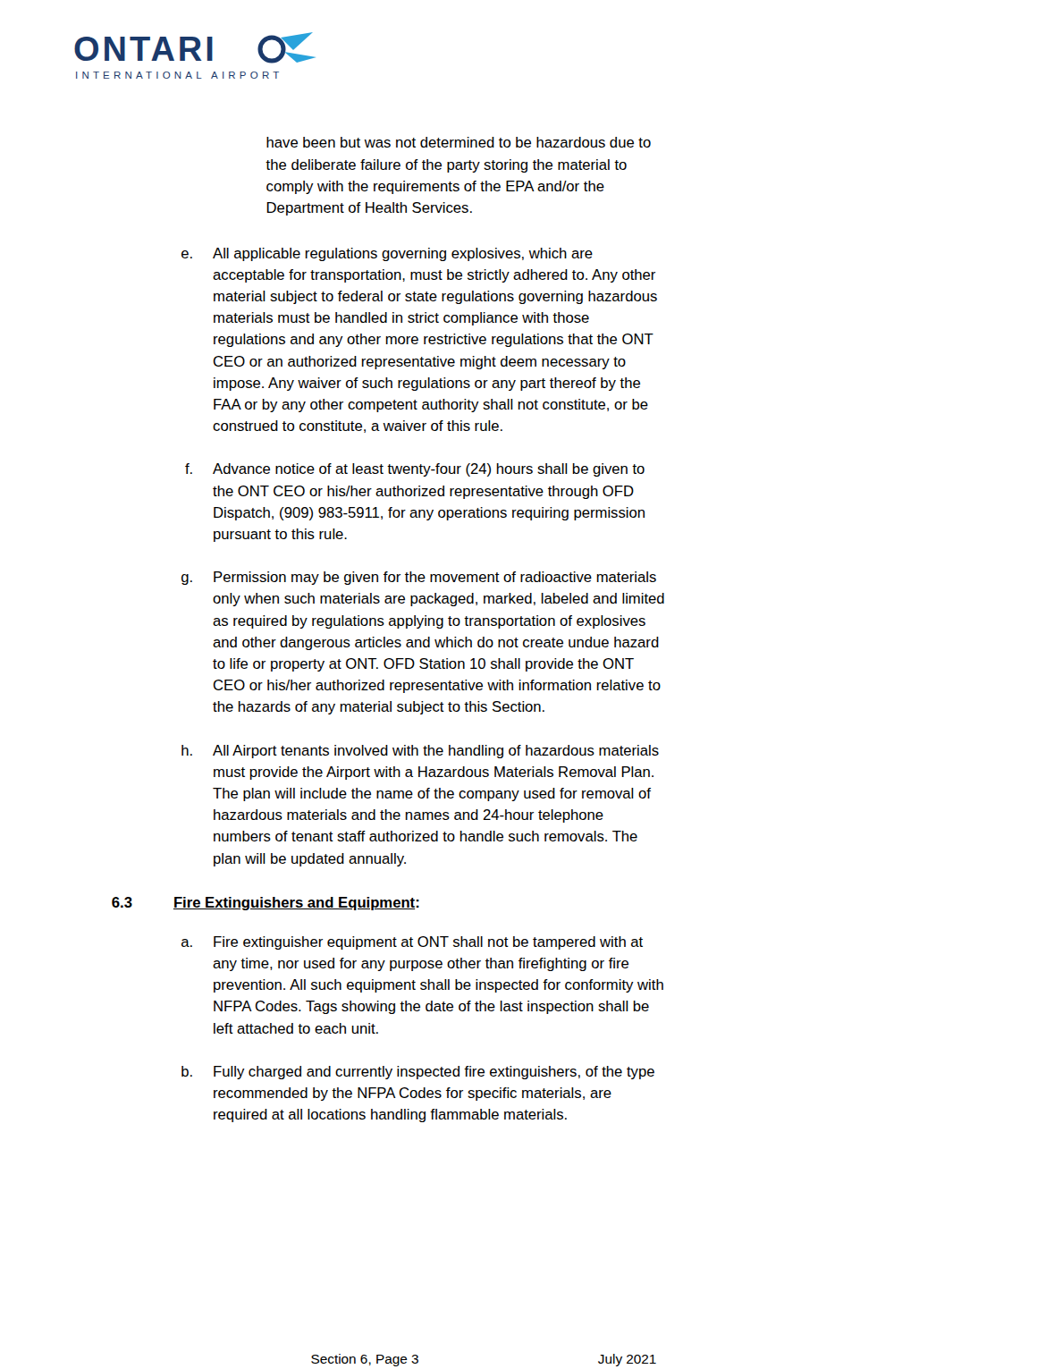ONTARI INTERNATIONAL AIRPORT
have been but was not determined to be hazardous due to the deliberate failure of the party storing the material to comply with the requirements of the EPA and/or the Department of Health Services.
All applicable regulations governing explosives, which are acceptable for transportation, must be strictly adhered to. Any other material subject to federal or state regulations governing hazardous materials must be handled in strict compliance with those regulations and any other more restrictive regulations that the ONT CEO or an authorized representative might deem necessary to impose. Any waiver of such regulations or any part thereof by the FAA or by any other competent authority shall not constitute, or be construed to constitute, a waiver of this rule.
Advance notice of at least twenty-four (24) hours shall be given to the ONT CEO or his/her authorized representative through OFD Dispatch, (909) 983-5911, for any operations requiring permission pursuant to this rule.
Permission may be given for the movement of radioactive materials only when such materials are packaged, marked, labeled and limited as required by regulations applying to transportation of explosives and other dangerous articles and which do not create undue hazard to life or property at ONT. OFD Station 10 shall provide the ONT CEO or his/her authorized representative with information relative to the hazards of any material subject to this Section.
All Airport tenants involved with the handling of hazardous materials must provide the Airport with a Hazardous Materials Removal Plan. The plan will include the name of the company used for removal of hazardous materials and the names and 24-hour telephone numbers of tenant staff authorized to handle such removals. The plan will be updated annually.
6.3 Fire Extinguishers and Equipment:
Fire extinguisher equipment at ONT shall not be tampered with at any time, nor used for any purpose other than firefighting or fire prevention. All such equipment shall be inspected for conformity with NFPA Codes. Tags showing the date of the last inspection shall be left attached to each unit.
Fully charged and currently inspected fire extinguishers, of the type recommended by the NFPA Codes for specific materials, are required at all locations handling flammable materials.
Section 6, Page 3
July 2021